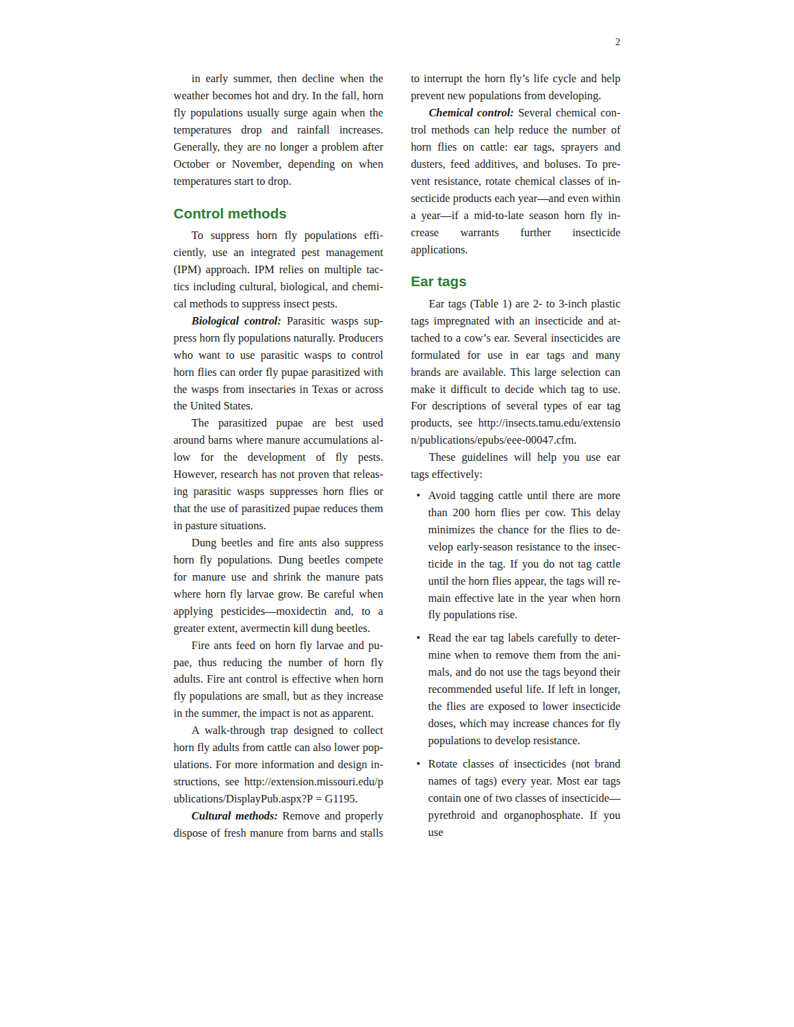2
in early summer, then decline when the weather becomes hot and dry. In the fall, horn fly populations usually surge again when the temperatures drop and rainfall increases. Generally, they are no longer a problem after October or November, depending on when temperatures start to drop.
Control methods
To suppress horn fly populations efficiently, use an integrated pest management (IPM) approach. IPM relies on multiple tactics including cultural, biological, and chemical methods to suppress insect pests.
Biological control: Parasitic wasps suppress horn fly populations naturally. Producers who want to use parasitic wasps to control horn flies can order fly pupae parasitized with the wasps from insectaries in Texas or across the United States.
The parasitized pupae are best used around barns where manure accumulations allow for the development of fly pests. However, research has not proven that releasing parasitic wasps suppresses horn flies or that the use of parasitized pupae reduces them in pasture situations.
Dung beetles and fire ants also suppress horn fly populations. Dung beetles compete for manure use and shrink the manure pats where horn fly larvae grow. Be careful when applying pesticides—moxidectin and, to a greater extent, avermectin kill dung beetles.
Fire ants feed on horn fly larvae and pupae, thus reducing the number of horn fly adults. Fire ant control is effective when horn fly populations are small, but as they increase in the summer, the impact is not as apparent.
A walk-through trap designed to collect horn fly adults from cattle can also lower populations. For more information and design instructions, see http://extension.missouri.edu/publications/DisplayPub.aspx?P = G1195.
Cultural methods: Remove and properly dispose of fresh manure from barns and stalls to interrupt the horn fly’s life cycle and help prevent new populations from developing.
Chemical control: Several chemical control methods can help reduce the number of horn flies on cattle: ear tags, sprayers and dusters, feed additives, and boluses. To prevent resistance, rotate chemical classes of insecticide products each year—and even within a year—if a mid-to-late season horn fly increase warrants further insecticide applications.
Ear tags
Ear tags (Table 1) are 2- to 3-inch plastic tags impregnated with an insecticide and attached to a cow’s ear. Several insecticides are formulated for use in ear tags and many brands are available. This large selection can make it difficult to decide which tag to use. For descriptions of several types of ear tag products, see http://insects.tamu.edu/extension/publications/epubs/eee-00047.cfm.
These guidelines will help you use ear tags effectively:
Avoid tagging cattle until there are more than 200 horn flies per cow. This delay minimizes the chance for the flies to develop early-season resistance to the insecticide in the tag. If you do not tag cattle until the horn flies appear, the tags will remain effective late in the year when horn fly populations rise.
Read the ear tag labels carefully to determine when to remove them from the animals, and do not use the tags beyond their recommended useful life. If left in longer, the flies are exposed to lower insecticide doses, which may increase chances for fly populations to develop resistance.
Rotate classes of insecticides (not brand names of tags) every year. Most ear tags contain one of two classes of insecticide—pyrethroid and organophosphate. If you use